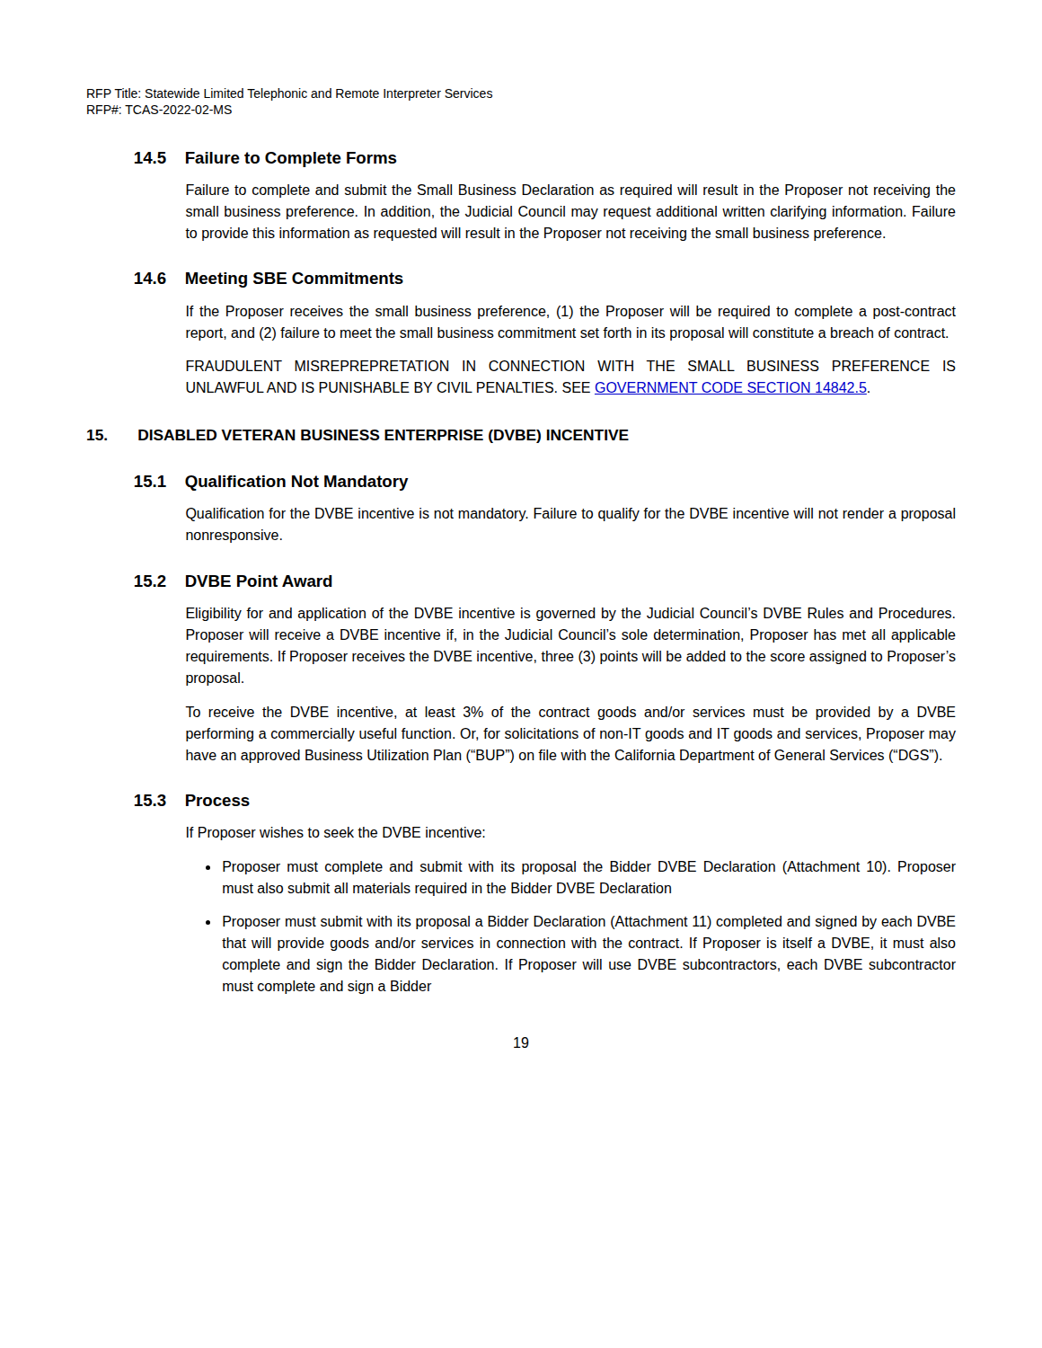RFP Title: Statewide Limited Telephonic and Remote Interpreter Services
RFP#: TCAS-2022-02-MS
14.5 Failure to Complete Forms
Failure to complete and submit the Small Business Declaration as required will result in the Proposer not receiving the small business preference. In addition, the Judicial Council may request additional written clarifying information. Failure to provide this information as requested will result in the Proposer not receiving the small business preference.
14.6 Meeting SBE Commitments
If the Proposer receives the small business preference, (1) the Proposer will be required to complete a post-contract report, and (2) failure to meet the small business commitment set forth in its proposal will constitute a breach of contract.
FRAUDULENT MISREPREPRETATION IN CONNECTION WITH THE SMALL BUSINESS PREFERENCE IS UNLAWFUL AND IS PUNISHABLE BY CIVIL PENALTIES. SEE GOVERNMENT CODE SECTION 14842.5.
15. DISABLED VETERAN BUSINESS ENTERPRISE (DVBE) INCENTIVE
15.1 Qualification Not Mandatory
Qualification for the DVBE incentive is not mandatory. Failure to qualify for the DVBE incentive will not render a proposal nonresponsive.
15.2 DVBE Point Award
Eligibility for and application of the DVBE incentive is governed by the Judicial Council’s DVBE Rules and Procedures. Proposer will receive a DVBE incentive if, in the Judicial Council’s sole determination, Proposer has met all applicable requirements. If Proposer receives the DVBE incentive, three (3) points will be added to the score assigned to Proposer’s proposal.
To receive the DVBE incentive, at least 3% of the contract goods and/or services must be provided by a DVBE performing a commercially useful function. Or, for solicitations of non-IT goods and IT goods and services, Proposer may have an approved Business Utilization Plan (“BUP”) on file with the California Department of General Services (“DGS”).
15.3 Process
If Proposer wishes to seek the DVBE incentive:
Proposer must complete and submit with its proposal the Bidder DVBE Declaration (Attachment 10). Proposer must also submit all materials required in the Bidder DVBE Declaration
Proposer must submit with its proposal a Bidder Declaration (Attachment 11) completed and signed by each DVBE that will provide goods and/or services in connection with the contract. If Proposer is itself a DVBE, it must also complete and sign the Bidder Declaration. If Proposer will use DVBE subcontractors, each DVBE subcontractor must complete and sign a Bidder
19